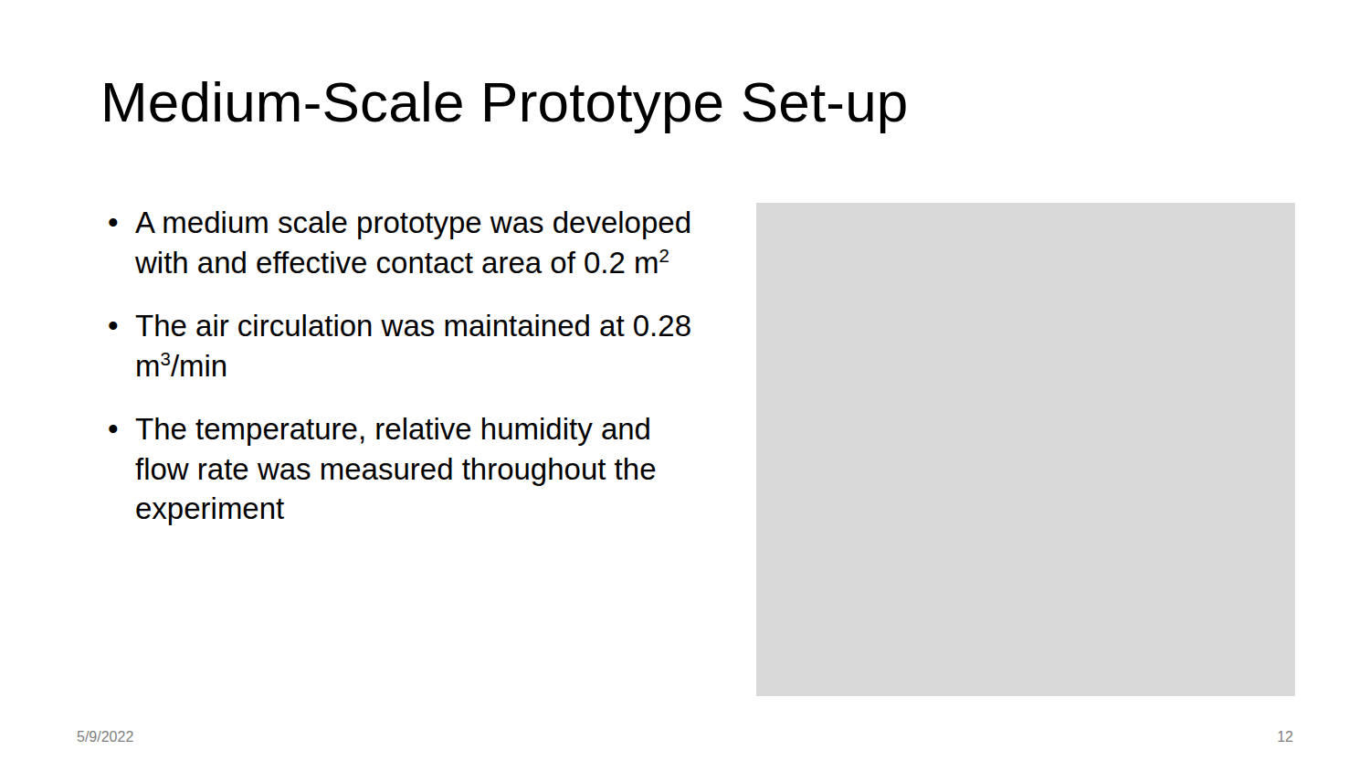Medium-Scale Prototype Set-up
A medium scale prototype was developed with and effective contact area of 0.2 m2
The air circulation was maintained at 0.28 m3/min
The temperature, relative humidity and flow rate was measured throughout the experiment
5/9/2022
12